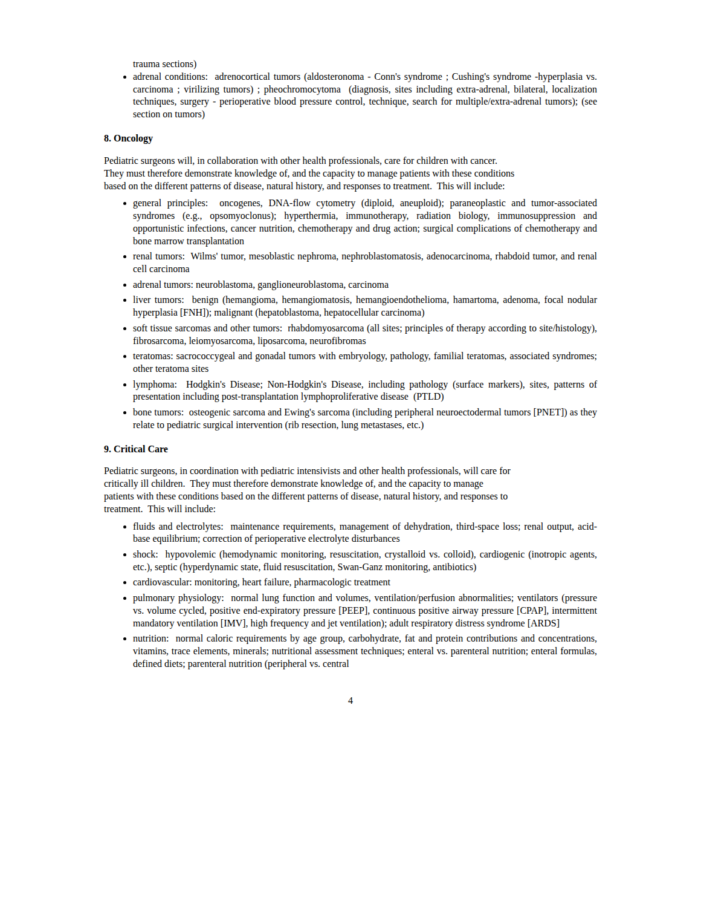trauma sections)
adrenal conditions: adrenocortical tumors (aldosteronoma - Conn's syndrome ; Cushing's syndrome -hyperplasia vs. carcinoma ; virilizing tumors) ; pheochromocytoma (diagnosis, sites including extra-adrenal, bilateral, localization techniques, surgery - perioperative blood pressure control, technique, search for multiple/extra-adrenal tumors); (see section on tumors)
8. Oncology
Pediatric surgeons will, in collaboration with other health professionals, care for children with cancer.
They must therefore demonstrate knowledge of, and the capacity to manage patients with these conditions
based on the different patterns of disease, natural history, and responses to treatment. This will include:
general principles: oncogenes, DNA-flow cytometry (diploid, aneuploid); paraneoplastic and tumor-associated syndromes (e.g., opsomyoclonus); hyperthermia, immunotherapy, radiation biology, immunosuppression and opportunistic infections, cancer nutrition, chemotherapy and drug action; surgical complications of chemotherapy and bone marrow transplantation
renal tumors: Wilms' tumor, mesoblastic nephroma, nephroblastomatosis, adenocarcinoma, rhabdoid tumor, and renal cell carcinoma
adrenal tumors: neuroblastoma, ganglioneuroblastoma, carcinoma
liver tumors: benign (hemangioma, hemangiomatosis, hemangioendothelioma, hamartoma, adenoma, focal nodular hyperplasia [FNH]); malignant (hepatoblastoma, hepatocellular carcinoma)
soft tissue sarcomas and other tumors: rhabdomyosarcoma (all sites; principles of therapy according to site/histology), fibrosarcoma, leiomyosarcoma, liposarcoma, neurofibromas
teratomas: sacrococcygeal and gonadal tumors with embryology, pathology, familial teratomas, associated syndromes; other teratoma sites
lymphoma: Hodgkin's Disease; Non-Hodgkin's Disease, including pathology (surface markers), sites, patterns of presentation including post-transplantation lymphoproliferative disease (PTLD)
bone tumors: osteogenic sarcoma and Ewing's sarcoma (including peripheral neuroectodermal tumors [PNET]) as they relate to pediatric surgical intervention (rib resection, lung metastases, etc.)
9. Critical Care
Pediatric surgeons, in coordination with pediatric intensivists and other health professionals, will care for
critically ill children. They must therefore demonstrate knowledge of, and the capacity to manage
patients with these conditions based on the different patterns of disease, natural history, and responses to
treatment. This will include:
fluids and electrolytes: maintenance requirements, management of dehydration, third-space loss; renal output, acid-base equilibrium; correction of perioperative electrolyte disturbances
shock: hypovolemic (hemodynamic monitoring, resuscitation, crystalloid vs. colloid), cardiogenic (inotropic agents, etc.), septic (hyperdynamic state, fluid resuscitation, Swan-Ganz monitoring, antibiotics)
cardiovascular: monitoring, heart failure, pharmacologic treatment
pulmonary physiology: normal lung function and volumes, ventilation/perfusion abnormalities; ventilators (pressure vs. volume cycled, positive end-expiratory pressure [PEEP], continuous positive airway pressure [CPAP], intermittent mandatory ventilation [IMV], high frequency and jet ventilation); adult respiratory distress syndrome [ARDS]
nutrition: normal caloric requirements by age group, carbohydrate, fat and protein contributions and concentrations, vitamins, trace elements, minerals; nutritional assessment techniques; enteral vs. parenteral nutrition; enteral formulas, defined diets; parenteral nutrition (peripheral vs. central
4